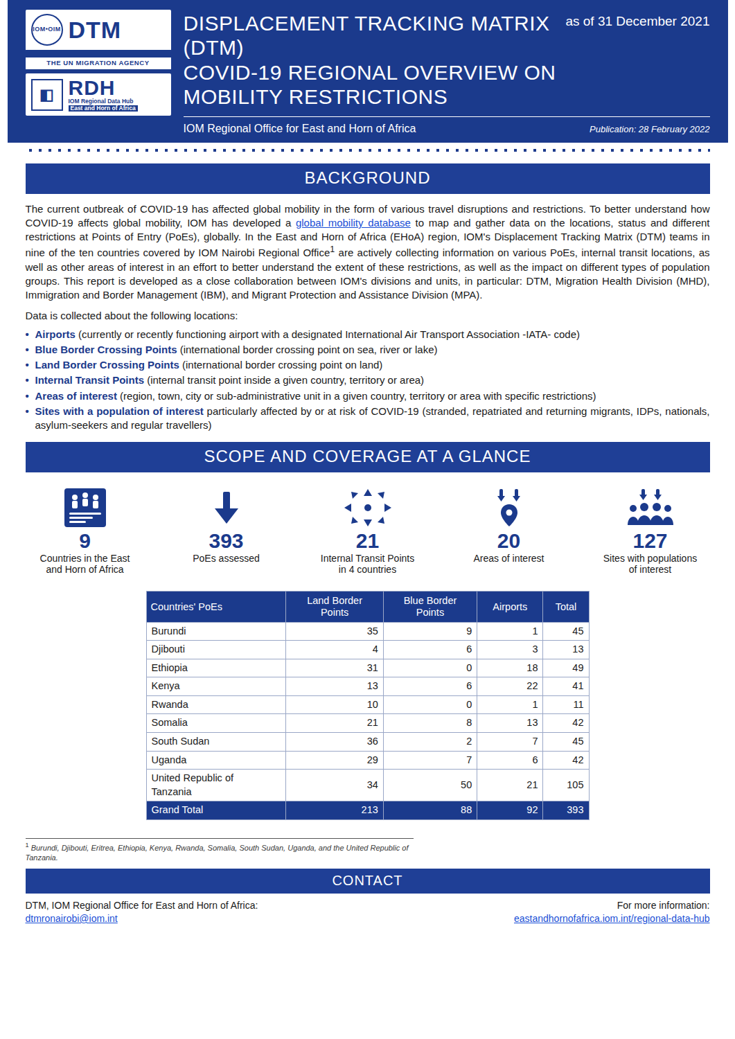IOM•OIM
DTM
THE UN MIGRATION AGENCY
◧
RDH
IOM Regional Data Hub
East and Horn of Africa
as of 31 December 2021
Displacement Tracking Matrix (DTM)
COVID-19 Regional Overview on
Mobility Restrictions
IOM Regional Office for East and Horn of Africa Publication: 28 February 2022
Background
The current outbreak of COVID-19 has affected global mobility in the form of various travel disruptions and restrictions. To better understand how COVID-19 affects global mobility, IOM has developed a global mobility database to map and gather data on the locations, status and different restrictions at Points of Entry (PoEs), globally. In the East and Horn of Africa (EHoA) region, IOM's Displacement Tracking Matrix (DTM) teams in nine of the ten countries covered by IOM Nairobi Regional Office1 are actively collecting information on various PoEs, internal transit locations, as well as other areas of interest in an effort to better understand the extent of these restrictions, as well as the impact on different types of population groups. This report is developed as a close collaboration between IOM's divisions and units, in particular: DTM, Migration Health Division (MHD), Immigration and Border Management (IBM), and Migrant Protection and Assistance Division (MPA).
Data is collected about the following locations:
Airports (currently or recently functioning airport with a designated International Air Transport Association -IATA- code)
Blue Border Crossing Points (international border crossing point on sea, river or lake)
Land Border Crossing Points (international border crossing point on land)
Internal Transit Points (internal transit point inside a given country, territory or area)
Areas of interest (region, town, city or sub-administrative unit in a given country, territory or area with specific restrictions)
Sites with a population of interest particularly affected by or at risk of COVID-19 (stranded, repatriated and returning migrants, IDPs, nationals, asylum-seekers and regular travellers)
Scope and Coverage at a Glance
9
Countries in the East
and Horn of Africa
393
PoEs assessed
21
Internal Transit Points
in 4 countries
20
Areas of interest
127
Sites with populations
of interest
PoEs assessed by country and type
| Countries' PoEs | Land Border Points | Blue Border Points | Airports | Total |
| --- | --- | --- | --- | --- |
| Burundi | 35 | 9 | 1 | 45 |
| Djibouti | 4 | 6 | 3 | 13 |
| Ethiopia | 31 | 0 | 18 | 49 |
| Kenya | 13 | 6 | 22 | 41 |
| Rwanda | 10 | 0 | 1 | 11 |
| Somalia | 21 | 8 | 13 | 42 |
| South Sudan | 36 | 2 | 7 | 45 |
| Uganda | 29 | 7 | 6 | 42 |
| United Republic of Tanzania | 34 | 50 | 21 | 105 |
| Grand Total | 213 | 88 | 92 | 393 |
1 Burundi, Djibouti, Eritrea, Ethiopia, Kenya, Rwanda, Somalia, South Sudan, Uganda, and the United Republic of Tanzania.
Contact
DTM, IOM Regional Office for East and Horn of Africa:
dtmronairobi@iom.int
For more information:
eastandhornofafrica.iom.int/regional-data-hub